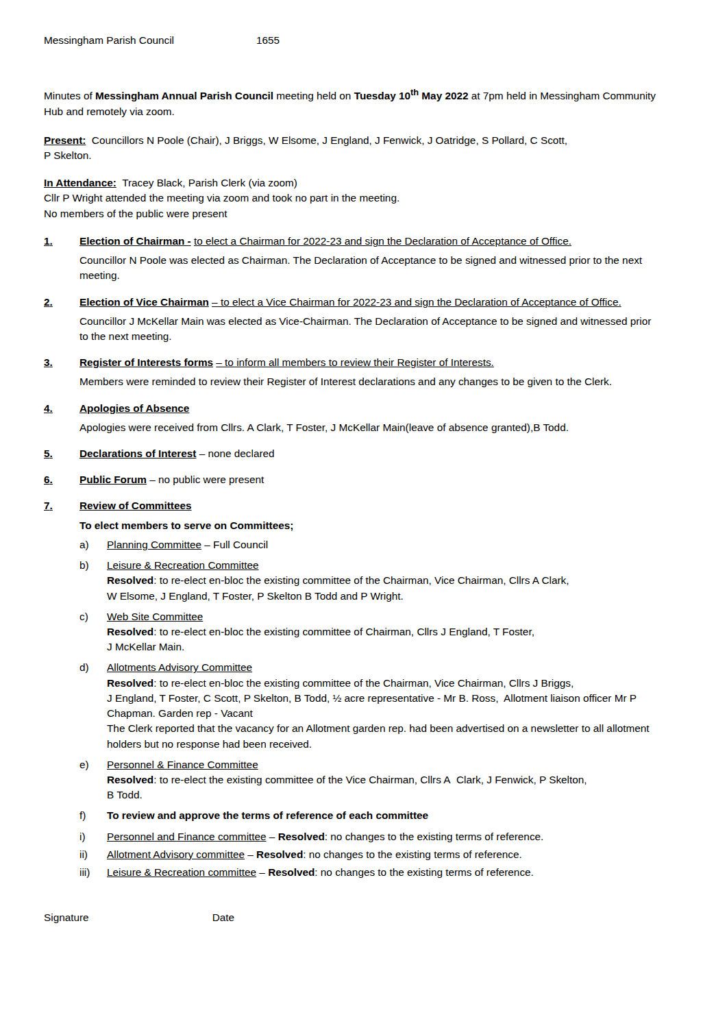Messingham Parish Council 1655
Minutes of Messingham Annual Parish Council meeting held on Tuesday 10th May 2022 at 7pm held in Messingham Community Hub and remotely via zoom.
Present: Councillors N Poole (Chair), J Briggs, W Elsome, J England, J Fenwick, J Oatridge, S Pollard, C Scott,
P Skelton.
In Attendance: Tracey Black, Parish Clerk (via zoom)
Cllr P Wright attended the meeting via zoom and took no part in the meeting.
No members of the public were present
Election of Chairman - to elect a Chairman for 2022-23 and sign the Declaration of Acceptance of Office.
Councillor N Poole was elected as Chairman. The Declaration of Acceptance to be signed and witnessed prior to the next meeting.
Election of Vice Chairman – to elect a Vice Chairman for 2022-23 and sign the Declaration of Acceptance of Office.
Councillor J McKellar Main was elected as Vice-Chairman. The Declaration of Acceptance to be signed and witnessed prior to the next meeting.
Register of Interests forms – to inform all members to review their Register of Interests.
Members were reminded to review their Register of Interest declarations and any changes to be given to the Clerk.
Apologies of Absence
Apologies were received from Cllrs. A Clark, T Foster, J McKellar Main(leave of absence granted),B Todd.
Declarations of Interest – none declared
Public Forum – no public were present
Review of Committees
To elect members to serve on Committees;
Planning Committee – Full Council
Leisure & Recreation Committee
Resolved: to re-elect en-bloc the existing committee of the Chairman, Vice Chairman, Cllrs A Clark,
W Elsome, J England, T Foster, P Skelton B Todd and P Wright.
Web Site Committee
Resolved: to re-elect en-bloc the existing committee of Chairman, Cllrs J England, T Foster,
J McKellar Main.
Allotments Advisory Committee
Resolved: to re-elect en-bloc the existing committee of the Chairman, Vice Chairman, Cllrs J Briggs,
J England, T Foster, C Scott, P Skelton, B Todd, ½ acre representative - Mr B. Ross, Allotment liaison officer Mr P Chapman. Garden rep - Vacant
The Clerk reported that the vacancy for an Allotment garden rep. had been advertised on a newsletter to all allotment holders but no response had been received.
Personnel & Finance Committee
Resolved: to re-elect the existing committee of the Vice Chairman, Cllrs A Clark, J Fenwick, P Skelton,
B Todd.
To review and approve the terms of reference of each committee
Personnel and Finance committee – Resolved: no changes to the existing terms of reference.
Allotment Advisory committee – Resolved: no changes to the existing terms of reference.
Leisure & Recreation committee – Resolved: no changes to the existing terms of reference.
Signature Date